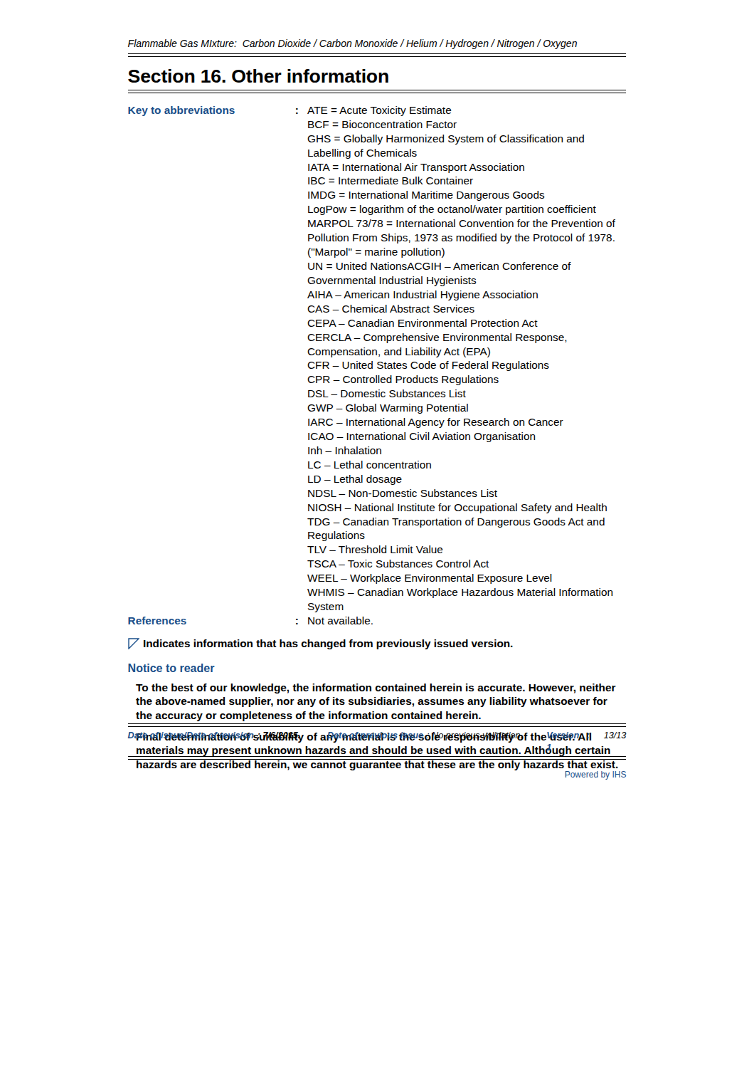Flammable Gas MIxture: Carbon Dioxide / Carbon Monoxide / Helium / Hydrogen / Nitrogen / Oxygen
Section 16. Other information
| Key to abbreviations | : | ATE = Acute Toxicity Estimate BCF = Bioconcentration Factor GHS = Globally Harmonized System of Classification and Labelling of Chemicals IATA = International Air Transport Association IBC = Intermediate Bulk Container IMDG = International Maritime Dangerous Goods LogPow = logarithm of the octanol/water partition coefficient MARPOL 73/78 = International Convention for the Prevention of Pollution From Ships, 1973 as modified by the Protocol of 1978. ("Marpol" = marine pollution) UN = United NationsACGIH – American Conference of Governmental Industrial Hygienists AIHA – American Industrial Hygiene Association CAS – Chemical Abstract Services CEPA – Canadian Environmental Protection Act CERCLA – Comprehensive Environmental Response, Compensation, and Liability Act (EPA) CFR – United States Code of Federal Regulations CPR – Controlled Products Regulations DSL – Domestic Substances List GWP – Global Warming Potential IARC – International Agency for Research on Cancer ICAO – International Civil Aviation Organisation Inh – Inhalation LC – Lethal concentration LD – Lethal dosage NDSL – Non-Domestic Substances List NIOSH – National Institute for Occupational Safety and Health TDG – Canadian Transportation of Dangerous Goods Act and Regulations TLV – Threshold Limit Value TSCA – Toxic Substances Control Act WEEL – Workplace Environmental Exposure Level WHMIS – Canadian Workplace Hazardous Material Information System |
| References | : | Not available. |
Indicates information that has changed from previously issued version.
Notice to reader
To the best of our knowledge, the information contained herein is accurate. However, neither the above-named supplier, nor any of its subsidiaries, assumes any liability whatsoever for the accuracy or completeness of the information contained herein.
Final determination of suitability of any material is the sole responsibility of the user. All materials may present unknown hazards and should be used with caution. Although certain hazards are described herein, we cannot guarantee that these are the only hazards that exist.
| Date of issue/Date of revision | : 7/6/2015. | Date of previous issue | : No previous validation. | Version : 1 | 13/13 |
Powered by IHS